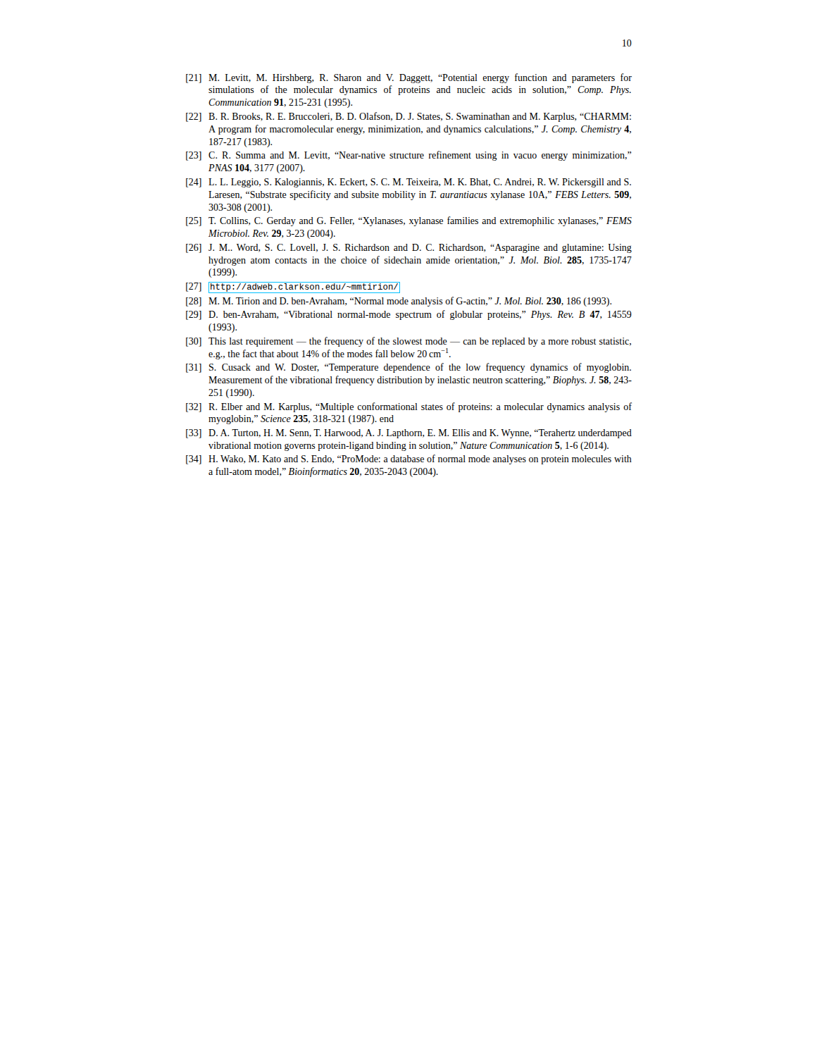10
[21] M. Levitt, M. Hirshberg, R. Sharon and V. Daggett, “Potential energy function and parameters for simulations of the molecular dynamics of proteins and nucleic acids in solution,” Comp. Phys. Communication 91, 215-231 (1995).
[22] B. R. Brooks, R. E. Bruccoleri, B. D. Olafson, D. J. States, S. Swaminathan and M. Karplus, “CHARMM: A program for macromolecular energy, minimization, and dynamics calculations,” J. Comp. Chemistry 4, 187-217 (1983).
[23] C. R. Summa and M. Levitt, “Near-native structure refinement using in vacuo energy minimization,” PNAS 104, 3177 (2007).
[24] L. L. Leggio, S. Kalogiannis, K. Eckert, S. C. M. Teixeira, M. K. Bhat, C. Andrei, R. W. Pickersgill and S. Laresen, “Substrate specificity and subsite mobility in T. aurantiacus xylanase 10A,” FEBS Letters. 509, 303-308 (2001).
[25] T. Collins, C. Gerday and G. Feller, “Xylanases, xylanase families and extremophilic xylanases,” FEMS Microbiol. Rev. 29, 3-23 (2004).
[26] J. M.. Word, S. C. Lovell, J. S. Richardson and D. C. Richardson, “Asparagine and glutamine: Using hydrogen atom contacts in the choice of sidechain amide orientation,” J. Mol. Biol. 285, 1735-1747 (1999).
[27] http://adweb.clarkson.edu/~mmtirion/
[28] M. M. Tirion and D. ben-Avraham, “Normal mode analysis of G-actin,” J. Mol. Biol. 230, 186 (1993).
[29] D. ben-Avraham, “Vibrational normal-mode spectrum of globular proteins,” Phys. Rev. B 47, 14559 (1993).
[30] This last requirement — the frequency of the slowest mode — can be replaced by a more robust statistic, e.g., the fact that about 14% of the modes fall below 20 cm−1.
[31] S. Cusack and W. Doster, “Temperature dependence of the low frequency dynamics of myoglobin. Measurement of the vibrational frequency distribution by inelastic neutron scattering,” Biophys. J. 58, 243-251 (1990).
[32] R. Elber and M. Karplus, “Multiple conformational states of proteins: a molecular dynamics analysis of myoglobin,” Science 235, 318-321 (1987). end
[33] D. A. Turton, H. M. Senn, T. Harwood, A. J. Lapthorn, E. M. Ellis and K. Wynne, “Terahertz underdamped vibrational motion governs protein-ligand binding in solution,” Nature Communication 5, 1-6 (2014).
[34] H. Wako, M. Kato and S. Endo, “ProMode: a database of normal mode analyses on protein molecules with a full-atom model,” Bioinformatics 20, 2035-2043 (2004).